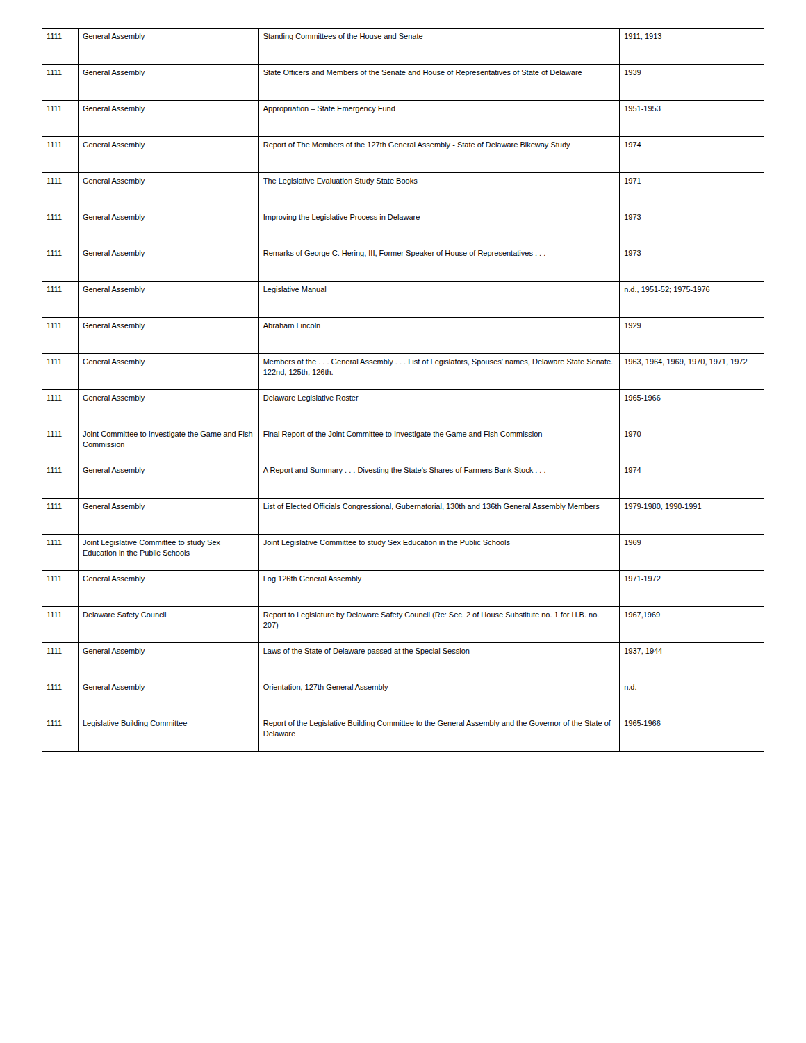| 1111 | General Assembly | Standing Committees of the House and Senate | 1911, 1913 |
| 1111 | General Assembly | State Officers and Members of the Senate and House of Representatives of State of Delaware | 1939 |
| 1111 | General Assembly | Appropriation – State Emergency Fund | 1951-1953 |
| 1111 | General Assembly | Report of The Members of the 127th General Assembly - State of Delaware Bikeway Study | 1974 |
| 1111 | General Assembly | The Legislative Evaluation Study State Books | 1971 |
| 1111 | General Assembly | Improving the Legislative Process in Delaware | 1973 |
| 1111 | General Assembly | Remarks of George C. Hering, III, Former Speaker of House of Representatives . . . | 1973 |
| 1111 | General Assembly | Legislative Manual | n.d., 1951-52; 1975-1976 |
| 1111 | General Assembly | Abraham Lincoln | 1929 |
| 1111 | General Assembly | Members of the . . . General Assembly . . . List of Legislators, Spouses' names, Delaware State Senate. 122nd, 125th, 126th. | 1963, 1964, 1969, 1970, 1971, 1972 |
| 1111 | General Assembly | Delaware Legislative Roster | 1965-1966 |
| 1111 | Joint Committee to Investigate the Game and Fish Commission | Final Report of the Joint Committee to Investigate the Game and Fish Commission | 1970 |
| 1111 | General Assembly | A Report and Summary . . . Divesting the State's Shares of Farmers Bank Stock . . . | 1974 |
| 1111 | General Assembly | List of Elected Officials Congressional, Gubernatorial, 130th and 136th General Assembly Members | 1979-1980, 1990-1991 |
| 1111 | Joint Legislative Committee to study Sex Education in the Public Schools | Joint Legislative Committee to study Sex Education in the Public Schools | 1969 |
| 1111 | General Assembly | Log 126th General Assembly | 1971-1972 |
| 1111 | Delaware Safety Council | Report to Legislature by Delaware Safety Council (Re: Sec. 2 of House Substitute no. 1 for H.B. no. 207) | 1967,1969 |
| 1111 | General Assembly | Laws of the State of Delaware passed at the Special Session | 1937, 1944 |
| 1111 | General Assembly | Orientation, 127th General Assembly | n.d. |
| 1111 | Legislative Building Committee | Report of the Legislative Building Committee to the General Assembly and the Governor of the State of Delaware | 1965-1966 |